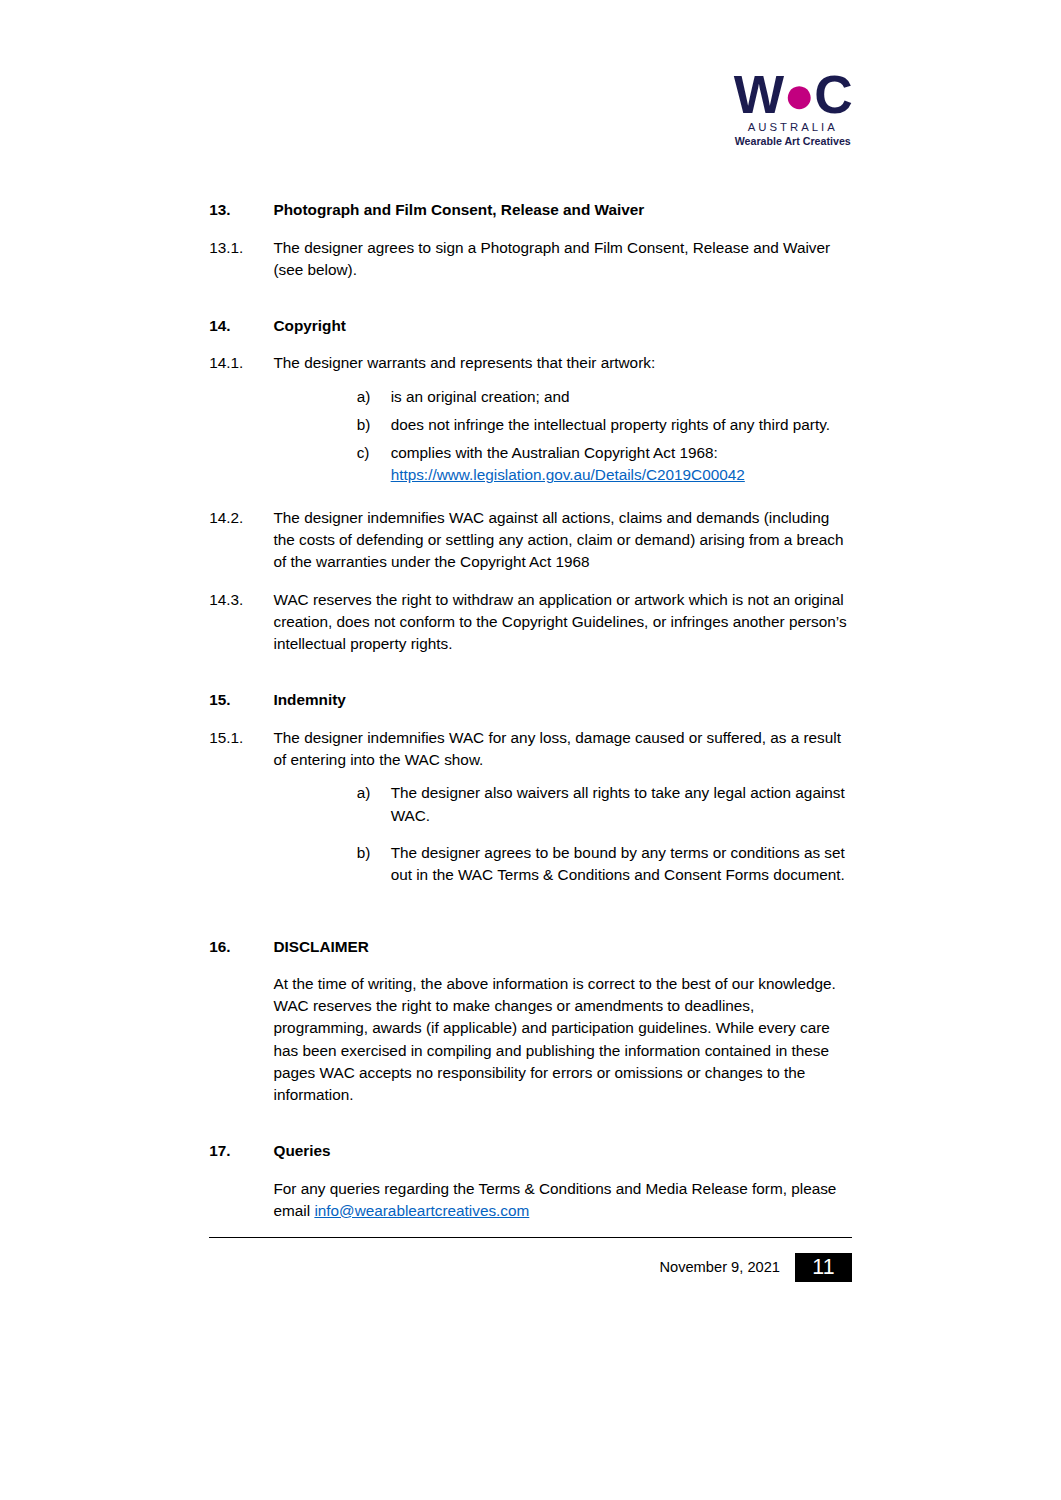W●C
AUSTRALIA
Wearable Art Creatives
13.
Photograph and Film Consent, Release and Waiver
13.1.
The designer agrees to sign a Photograph and Film Consent, Release and Waiver (see below).
14.
Copyright
14.1.
The designer warrants and represents that their artwork:
is an original creation; and
does not infringe the intellectual property rights of any third party.
complies with the Australian Copyright Act 1968:
https://www.legislation.gov.au/Details/C2019C00042
14.2.
The designer indemnifies WAC against all actions, claims and demands (including the costs of defending or settling any action, claim or demand) arising from a breach of the warranties under the Copyright Act 1968
14.3.
WAC reserves the right to withdraw an application or artwork which is not an original creation, does not conform to the Copyright Guidelines, or infringes another person’s intellectual property rights.
15.
Indemnity
15.1.
The designer indemnifies WAC for any loss, damage caused or suffered, as a result of entering into the WAC show.
The designer also waivers all rights to take any legal action against WAC.
The designer agrees to be bound by any terms or conditions as set out in the WAC Terms & Conditions and Consent Forms document.
16.
DISCLAIMER
At the time of writing, the above information is correct to the best of our knowledge. WAC reserves the right to make changes or amendments to deadlines, programming, awards (if applicable) and participation guidelines. While every care has been exercised in compiling and publishing the information contained in these pages WAC accepts no responsibility for errors or omissions or changes to the information.
17.
Queries
For any queries regarding the Terms & Conditions and Media Release form, please email info@wearableartcreatives.com
November 9, 2021 11